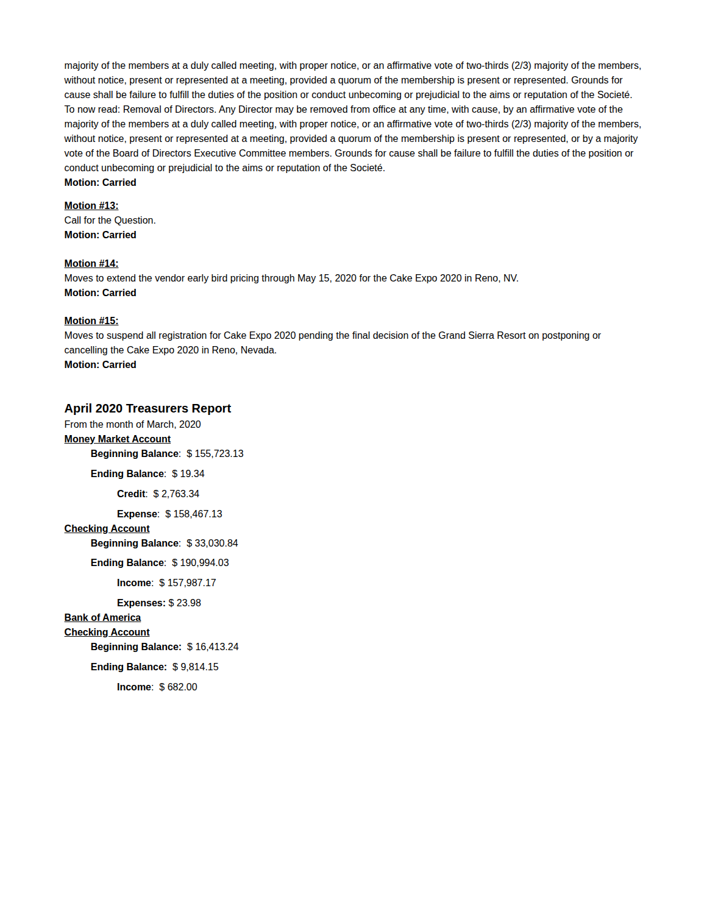majority of the members at a duly called meeting, with proper notice, or an affirmative vote of two-thirds (2/3) majority of the members, without notice, present or represented at a meeting, provided a quorum of the membership is present or represented. Grounds for cause shall be failure to fulfill the duties of the position or conduct unbecoming or prejudicial to the aims or reputation of the Societé. To now read: Removal of Directors. Any Director may be removed from office at any time, with cause, by an affirmative vote of the majority of the members at a duly called meeting, with proper notice, or an affirmative vote of two-thirds (2/3) majority of the members, without notice, present or represented at a meeting, provided a quorum of the membership is present or represented, or by a majority vote of the Board of Directors Executive Committee members. Grounds for cause shall be failure to fulfill the duties of the position or conduct unbecoming or prejudicial to the aims or reputation of the Societé.
Motion: Carried
Motion #13:
Call for the Question.
Motion: Carried
Motion #14:
Moves to extend the vendor early bird pricing through May 15, 2020 for the Cake Expo 2020 in Reno, NV.
Motion: Carried
Motion #15:
Moves to suspend all registration for Cake Expo 2020 pending the final decision of the Grand Sierra Resort on postponing or cancelling the Cake Expo 2020 in Reno, Nevada.
Motion: Carried
April 2020 Treasurers Report
From the month of March, 2020
Money Market Account
Beginning Balance: $ 155,723.13
Ending Balance: $ 19.34
Credit: $ 2,763.34
Expense: $ 158,467.13
Checking Account
Beginning Balance: $ 33,030.84
Ending Balance: $ 190,994.03
Income: $ 157,987.17
Expenses: $ 23.98
Bank of America
Checking Account
Beginning Balance: $ 16,413.24
Ending Balance: $ 9,814.15
Income: $ 682.00